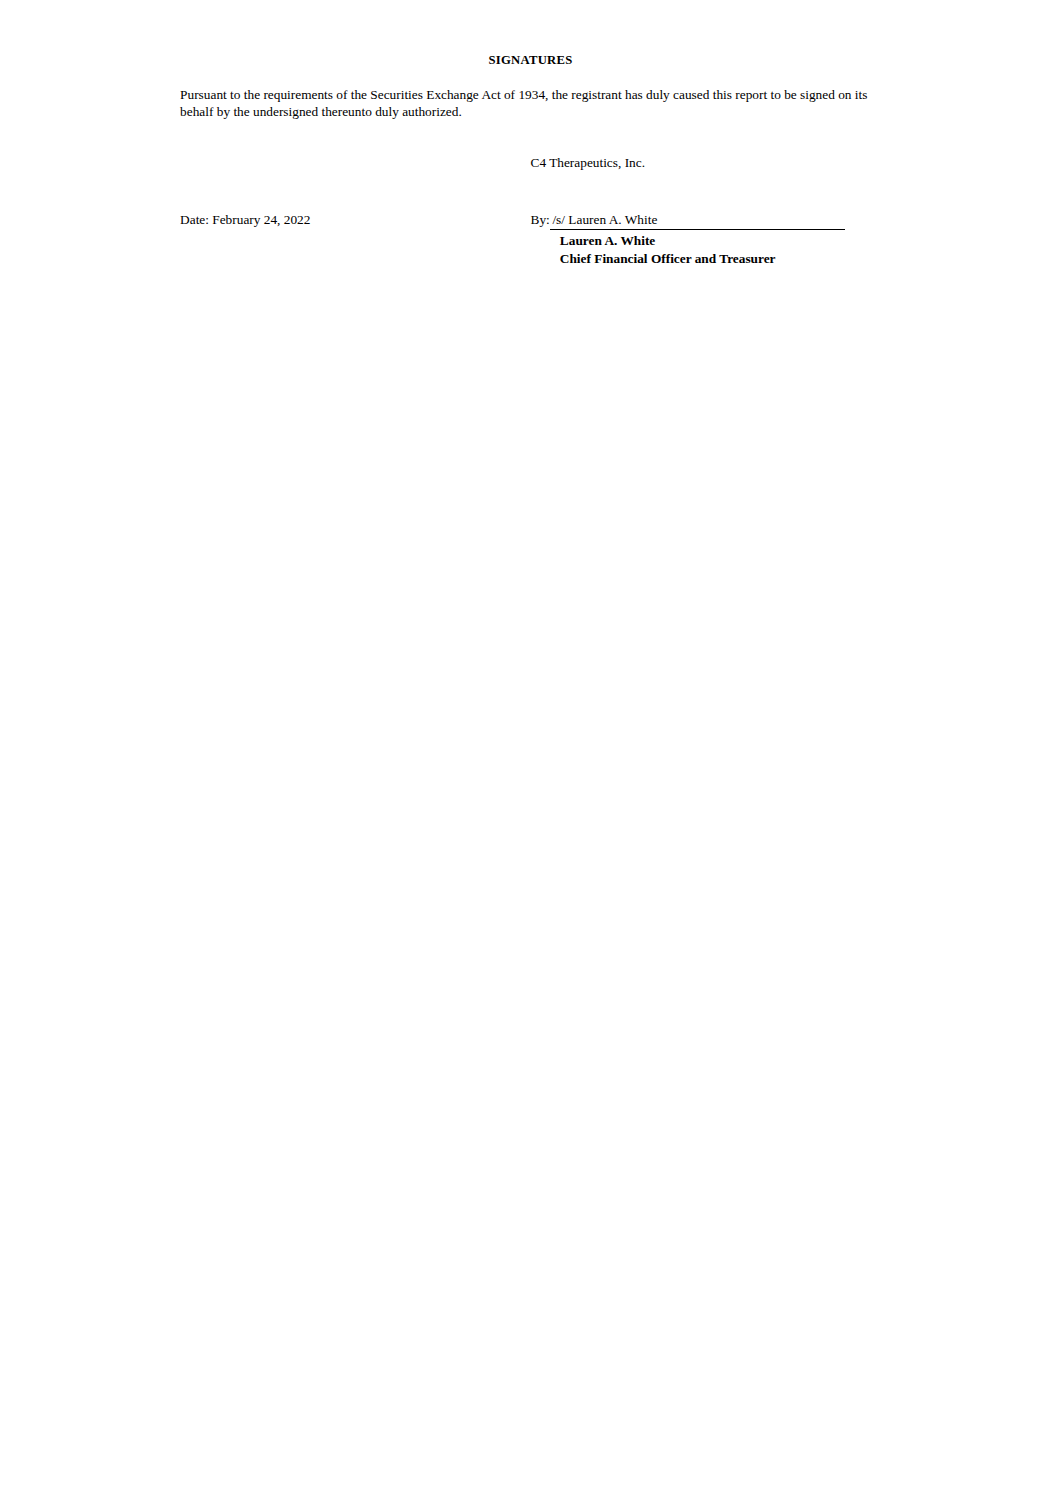SIGNATURES
Pursuant to the requirements of the Securities Exchange Act of 1934, the registrant has duly caused this report to be signed on its behalf by the undersigned thereunto duly authorized.
| | C4 Therapeutics, Inc. |
| Date: February 24, 2022 | By: /s/ Lauren A. White Lauren A. White Chief Financial Officer and Treasurer |